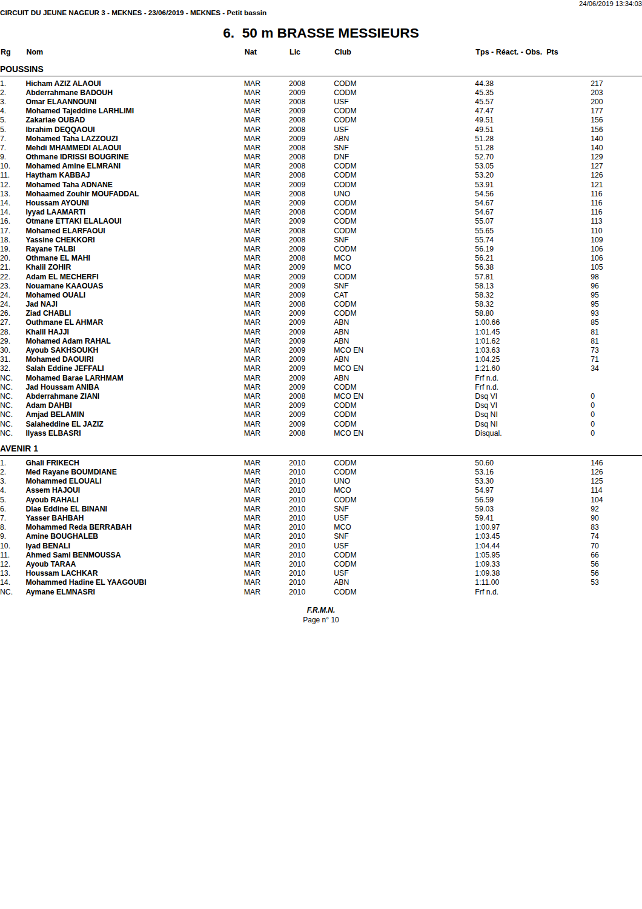24/06/2019 13:34:03
CIRCUIT DU JEUNE NAGEUR 3 - MEKNES - 23/06/2019 - MEKNES - Petit bassin
6. 50 m BRASSE MESSIEURS
| Rg | Nom | Nat | Lic | Club | Tps - Réact. - Obs. Pts | |
| --- | --- | --- | --- | --- | --- | --- |
| POUSSINS |
| 1. | Hicham AZIZ ALAOUI | MAR | 2008 | CODM | 44.38 | 217 |
| 2. | Abderrahmane BADOUH | MAR | 2009 | CODM | 45.35 | 203 |
| 3. | Omar ELAANNOUNI | MAR | 2008 | USF | 45.57 | 200 |
| 4. | Mohamed Tajeddine LARHLIMI | MAR | 2009 | CODM | 47.47 | 177 |
| 5. | Zakariae OUBAD | MAR | 2008 | CODM | 49.51 | 156 |
| 5. | Ibrahim DEQQAOUI | MAR | 2008 | USF | 49.51 | 156 |
| 7. | Mohamed Taha LAZZOUZI | MAR | 2009 | ABN | 51.28 | 140 |
| 7. | Mehdi MHAMMEDI ALAOUI | MAR | 2008 | SNF | 51.28 | 140 |
| 9. | Othmane IDRISSI BOUGRINE | MAR | 2008 | DNF | 52.70 | 129 |
| 10. | Mohamed Amine ELMRANI | MAR | 2008 | CODM | 53.05 | 127 |
| 11. | Haytham KABBAJ | MAR | 2008 | CODM | 53.20 | 126 |
| 12. | Mohamed Taha ADNANE | MAR | 2009 | CODM | 53.91 | 121 |
| 13. | Mohaamed Zouhir MOUFADDAL | MAR | 2008 | UNO | 54.56 | 116 |
| 14. | Houssam AYOUNI | MAR | 2009 | CODM | 54.67 | 116 |
| 14. | Iyyad LAAMARTI | MAR | 2008 | CODM | 54.67 | 116 |
| 16. | Otmane ETTAKI ELALAOUI | MAR | 2009 | CODM | 55.07 | 113 |
| 17. | Mohamed ELARFAOUI | MAR | 2008 | CODM | 55.65 | 110 |
| 18. | Yassine CHEKKORI | MAR | 2008 | SNF | 55.74 | 109 |
| 19. | Rayane TALBI | MAR | 2009 | CODM | 56.19 | 106 |
| 20. | Othmane EL MAHI | MAR | 2008 | MCO | 56.21 | 106 |
| 21. | Khalil ZOHIR | MAR | 2009 | MCO | 56.38 | 105 |
| 22. | Adam EL MECHERFI | MAR | 2009 | CODM | 57.81 | 98 |
| 23. | Nouamane KAAOUAS | MAR | 2009 | SNF | 58.13 | 96 |
| 24. | Mohamed OUALI | MAR | 2009 | CAT | 58.32 | 95 |
| 24. | Jad NAJI | MAR | 2008 | CODM | 58.32 | 95 |
| 26. | Ziad CHABLI | MAR | 2009 | CODM | 58.80 | 93 |
| 27. | Outhmane EL AHMAR | MAR | 2009 | ABN | 1:00.66 | 85 |
| 28. | Khalil HAJJI | MAR | 2009 | ABN | 1:01.45 | 81 |
| 29. | Mohamed Adam RAHAL | MAR | 2009 | ABN | 1:01.62 | 81 |
| 30. | Ayoub SAKHSOUKH | MAR | 2009 | MCO EN | 1:03.63 | 73 |
| 31. | Mohamed DAOUIRI | MAR | 2009 | ABN | 1:04.25 | 71 |
| 32. | Salah Eddine JEFFALI | MAR | 2009 | MCO EN | 1:21.60 | 34 |
| NC. | Mohamed Barae LARHMAM | MAR | 2009 | ABN | Frf n.d. | |
| NC. | Jad Houssam ANIBA | MAR | 2009 | CODM | Frf n.d. | |
| NC. | Abderrahmane ZIANI | MAR | 2008 | MCO EN | Dsq VI | 0 |
| NC. | Adam DAHBI | MAR | 2009 | CODM | Dsq VI | 0 |
| NC. | Amjad BELAMIN | MAR | 2009 | CODM | Dsq NI | 0 |
| NC. | Salaheddine EL JAZIZ | MAR | 2009 | CODM | Dsq NI | 0 |
| NC. | Ilyass ELBASRI | MAR | 2008 | MCO EN | Disqual. | 0 |
| AVENIR 1 |
| 1. | Ghali FRIKECH | MAR | 2010 | CODM | 50.60 | 146 |
| 2. | Med Rayane BOUMDIANE | MAR | 2010 | CODM | 53.16 | 126 |
| 3. | Mohammed ELOUALI | MAR | 2010 | UNO | 53.30 | 125 |
| 4. | Assem HAJOUI | MAR | 2010 | MCO | 54.97 | 114 |
| 5. | Ayoub RAHALI | MAR | 2010 | CODM | 56.59 | 104 |
| 6. | Diae Eddine EL BINANI | MAR | 2010 | SNF | 59.03 | 92 |
| 7. | Yasser BAHBAH | MAR | 2010 | USF | 59.41 | 90 |
| 8. | Mohammed Reda BERRABAH | MAR | 2010 | MCO | 1:00.97 | 83 |
| 9. | Amine BOUGHALEB | MAR | 2010 | SNF | 1:03.45 | 74 |
| 10. | Iyad BENALI | MAR | 2010 | USF | 1:04.44 | 70 |
| 11. | Ahmed Sami BENMOUSSA | MAR | 2010 | CODM | 1:05.95 | 66 |
| 12. | Ayoub TARAA | MAR | 2010 | CODM | 1:09.33 | 56 |
| 13. | Houssam LACHKAR | MAR | 2010 | USF | 1:09.38 | 56 |
| 14. | Mohammed Hadine EL YAAGOUBI | MAR | 2010 | ABN | 1:11.00 | 53 |
| NC. | Aymane ELMNASRI | MAR | 2010 | CODM | Frf n.d. | |
F.R.M.N.
Page n° 10